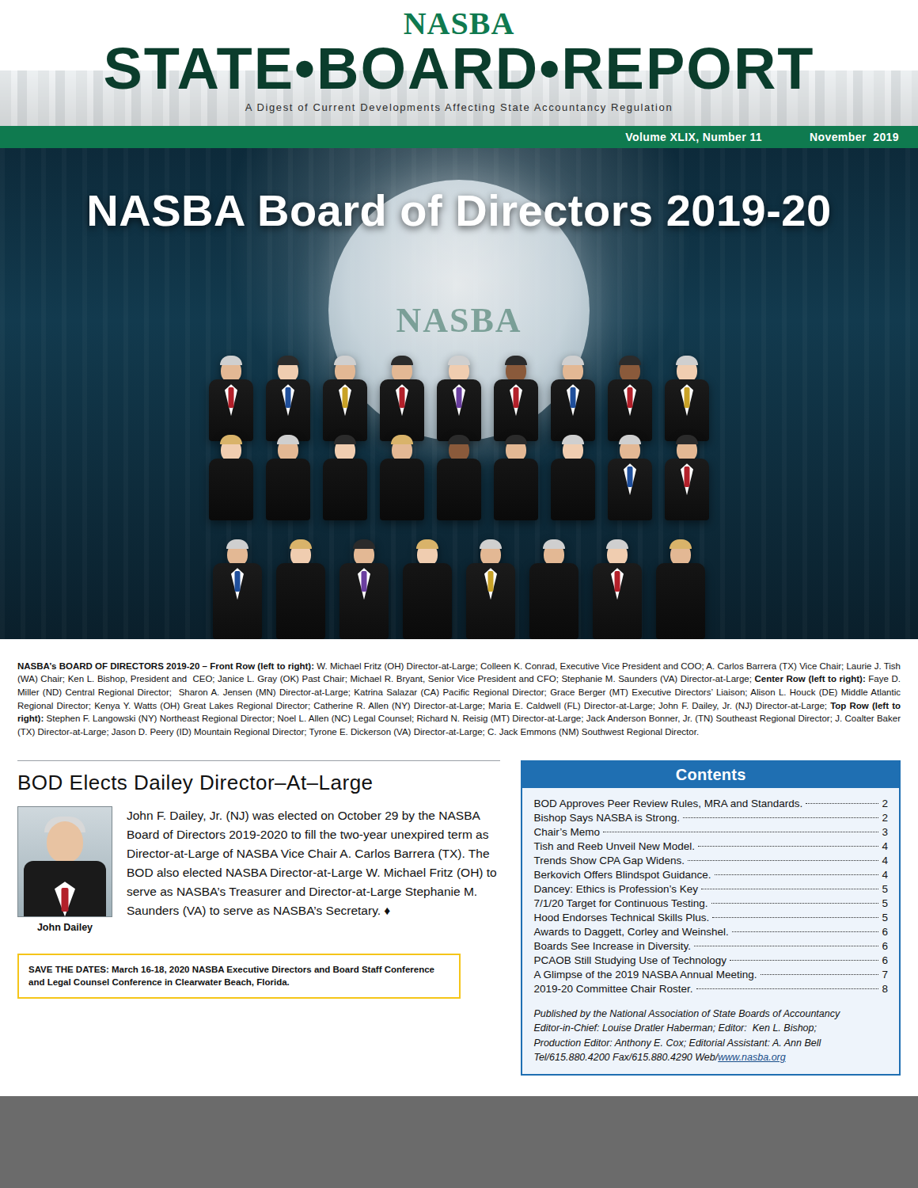NASBA
STATE•BOARD•REPORT
A Digest of Current Developments Affecting State Accountancy Regulation
Volume XLIX, Number 11 November 2019
NASBA Board of Directors 2019-20
NASBA’s BOARD OF DIRECTORS 2019-20 – Front Row (left to right): W. Michael Fritz (OH) Director-at-Large; Colleen K. Conrad, Executive Vice President and COO; A. Carlos Barrera (TX) Vice Chair; Laurie J. Tish (WA) Chair; Ken L. Bishop, President and CEO; Janice L. Gray (OK) Past Chair; Michael R. Bryant, Senior Vice President and CFO; Stephanie M. Saunders (VA) Director-at-Large; Center Row (left to right): Faye D. Miller (ND) Central Regional Director; Sharon A. Jensen (MN) Director-at-Large; Katrina Salazar (CA) Pacific Regional Director; Grace Berger (MT) Executive Directors’ Liaison; Alison L. Houck (DE) Middle Atlantic Regional Director; Kenya Y. Watts (OH) Great Lakes Regional Director; Catherine R. Allen (NY) Director-at-Large; Maria E. Caldwell (FL) Director-at-Large; John F. Dailey, Jr. (NJ) Director-at-Large; Top Row (left to right): Stephen F. Langowski (NY) Northeast Regional Director; Noel L. Allen (NC) Legal Counsel; Richard N. Reisig (MT) Director-at-Large; Jack Anderson Bonner, Jr. (TN) Southeast Regional Director; J. Coalter Baker (TX) Director-at-Large; Jason D. Peery (ID) Mountain Regional Director; Tyrone E. Dickerson (VA) Director-at-Large; C. Jack Emmons (NM) Southwest Regional Director.
BOD Elects Dailey Director–At–Large
John Dailey
John F. Dailey, Jr. (NJ) was elected on October 29 by the NASBA Board of Directors 2019-2020 to fill the two-year unexpired term as Director-at-Large of NASBA Vice Chair A. Carlos Barrera (TX). The BOD also elected NASBA Director-at-Large W. Michael Fritz (OH) to serve as NASBA’s Treasurer and Director-at-Large Stephanie M. Saunders (VA) to serve as NASBA’s Secretary. ♦
SAVE THE DATES: March 16-18, 2020 NASBA Executive Directors and Board Staff Conference and Legal Counsel Conference in Clearwater Beach, Florida.
Contents
BOD Approves Peer Review Rules, MRA and Standards. 2
Bishop Says NASBA is Strong. 2
Chair’s Memo 3
Tish and Reeb Unveil New Model. 4
Trends Show CPA Gap Widens. 4
Berkovich Offers Blindspot Guidance. 4
Dancey: Ethics is Profession’s Key 5
7/1/20 Target for Continuous Testing. 5
Hood Endorses Technical Skills Plus. 5
Awards to Daggett, Corley and Weinshel. 6
Boards See Increase in Diversity. 6
PCAOB Still Studying Use of Technology 6
A Glimpse of the 2019 NASBA Annual Meeting. 7
2019-20 Committee Chair Roster. 8
Published by the National Association of State Boards of Accountancy
Editor-in-Chief: Louise Dratler Haberman; Editor: Ken L. Bishop;
Production Editor: Anthony E. Cox; Editorial Assistant: A. Ann Bell
Tel/615.880.4200 Fax/615.880.4290 Web/www.nasba.org